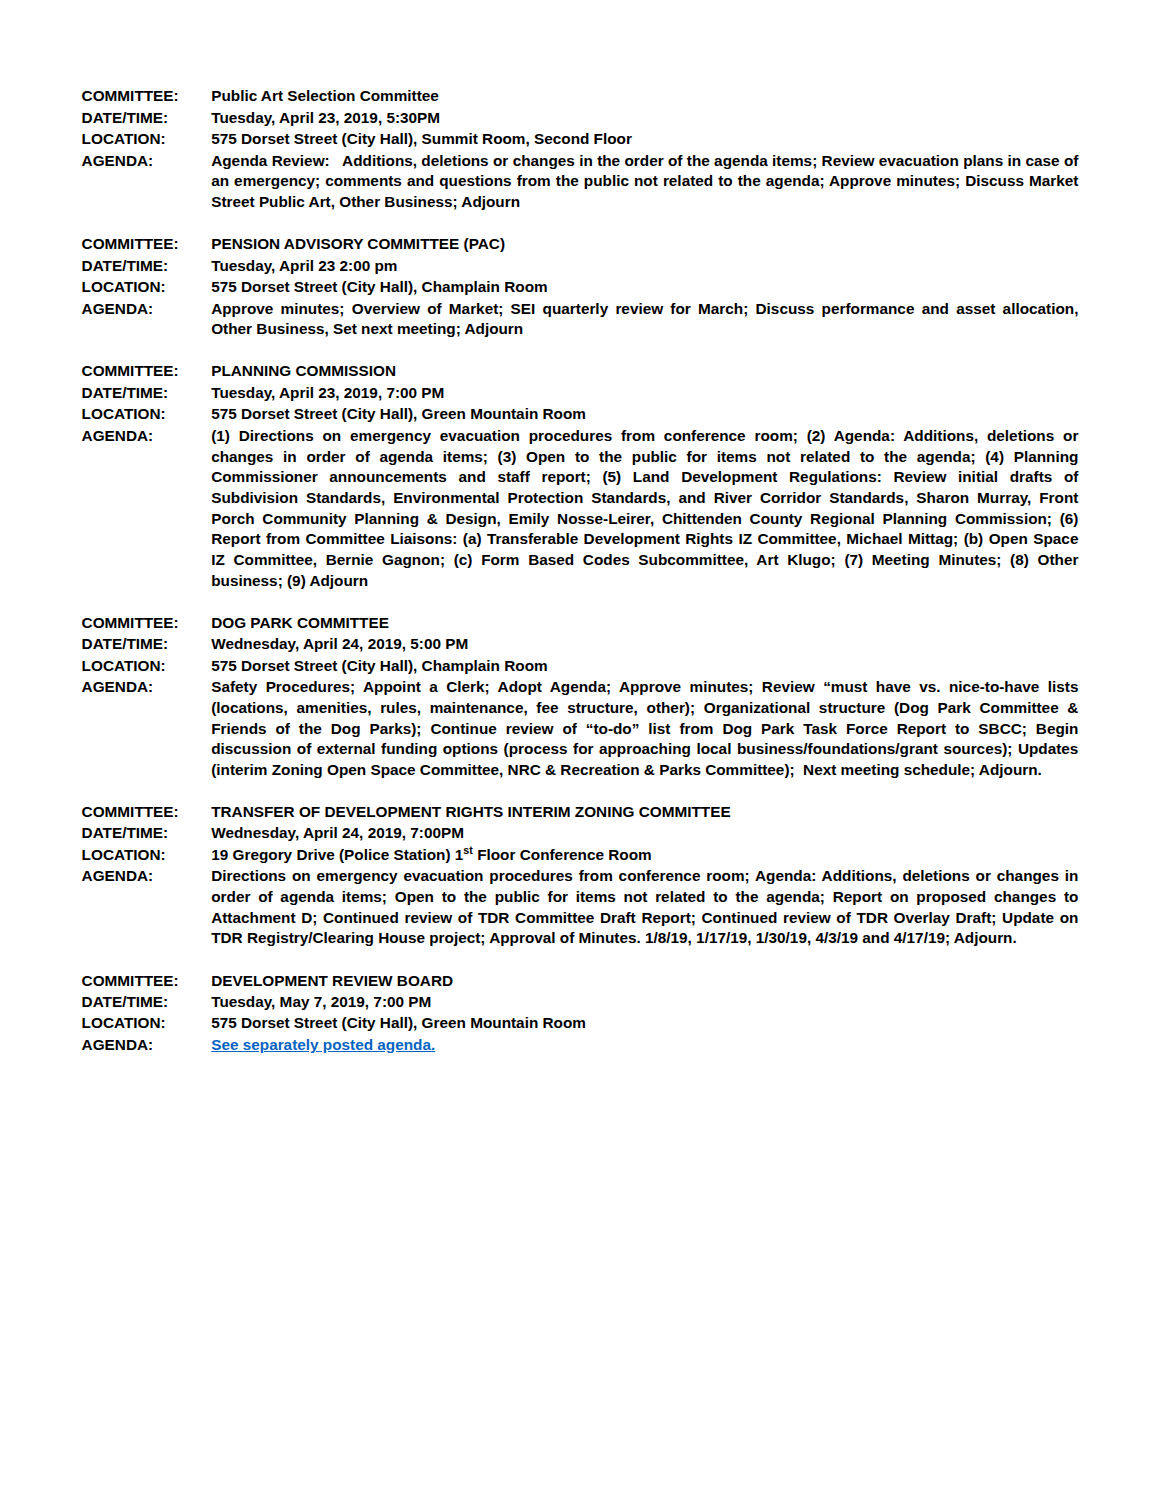| COMMITTEE: | Public Art Selection Committee |
| DATE/TIME: | Tuesday, April 23, 2019, 5:30PM |
| LOCATION: | 575 Dorset Street (City Hall), Summit Room, Second Floor |
| AGENDA: | Agenda Review: Additions, deletions or changes in the order of the agenda items; Review evacuation plans in case of an emergency; comments and questions from the public not related to the agenda; Approve minutes; Discuss Market Street Public Art, Other Business; Adjourn |
| COMMITTEE: | PENSION ADVISORY COMMITTEE (PAC) |
| DATE/TIME: | Tuesday, April 23 2:00 pm |
| LOCATION: | 575 Dorset Street (City Hall), Champlain Room |
| AGENDA: | Approve minutes; Overview of Market; SEI quarterly review for March; Discuss performance and asset allocation, Other Business, Set next meeting; Adjourn |
| COMMITTEE: | PLANNING COMMISSION |
| DATE/TIME: | Tuesday, April 23, 2019, 7:00 PM |
| LOCATION: | 575 Dorset Street (City Hall), Green Mountain Room |
| AGENDA: | (1) Directions on emergency evacuation procedures from conference room; (2) Agenda: Additions, deletions or changes in order of agenda items; (3) Open to the public for items not related to the agenda; (4) Planning Commissioner announcements and staff report; (5) Land Development Regulations: Review initial drafts of Subdivision Standards, Environmental Protection Standards, and River Corridor Standards, Sharon Murray, Front Porch Community Planning & Design, Emily Nosse-Leirer, Chittenden County Regional Planning Commission; (6) Report from Committee Liaisons: (a) Transferable Development Rights IZ Committee, Michael Mittag; (b) Open Space IZ Committee, Bernie Gagnon; (c) Form Based Codes Subcommittee, Art Klugo; (7) Meeting Minutes; (8) Other business; (9) Adjourn |
| COMMITTEE: | DOG PARK COMMITTEE |
| DATE/TIME: | Wednesday, April 24, 2019, 5:00 PM |
| LOCATION: | 575 Dorset Street (City Hall), Champlain Room |
| AGENDA: | Safety Procedures; Appoint a Clerk; Adopt Agenda; Approve minutes; Review “must have vs. nice-to-have lists (locations, amenities, rules, maintenance, fee structure, other); Organizational structure (Dog Park Committee & Friends of the Dog Parks); Continue review of “to-do” list from Dog Park Task Force Report to SBCC; Begin discussion of external funding options (process for approaching local business/foundations/grant sources); Updates (interim Zoning Open Space Committee, NRC & Recreation & Parks Committee); Next meeting schedule; Adjourn. |
| COMMITTEE: | TRANSFER OF DEVELOPMENT RIGHTS INTERIM ZONING COMMITTEE |
| DATE/TIME: | Wednesday, April 24, 2019, 7:00PM |
| LOCATION: | 19 Gregory Drive (Police Station) 1 st Floor Conference Room |
| AGENDA: | Directions on emergency evacuation procedures from conference room; Agenda: Additions, deletions or changes in order of agenda items; Open to the public for items not related to the agenda; Report on proposed changes to Attachment D; Continued review of TDR Committee Draft Report; Continued review of TDR Overlay Draft; Update on TDR Registry/Clearing House project; Approval of Minutes. 1/8/19, 1/17/19, 1/30/19, 4/3/19 and 4/17/19; Adjourn. |
| COMMITTEE: | DEVELOPMENT REVIEW BOARD |
| DATE/TIME: | Tuesday, May 7, 2019, 7:00 PM |
| LOCATION: | 575 Dorset Street (City Hall), Green Mountain Room |
| AGENDA: | See separately posted agenda. |